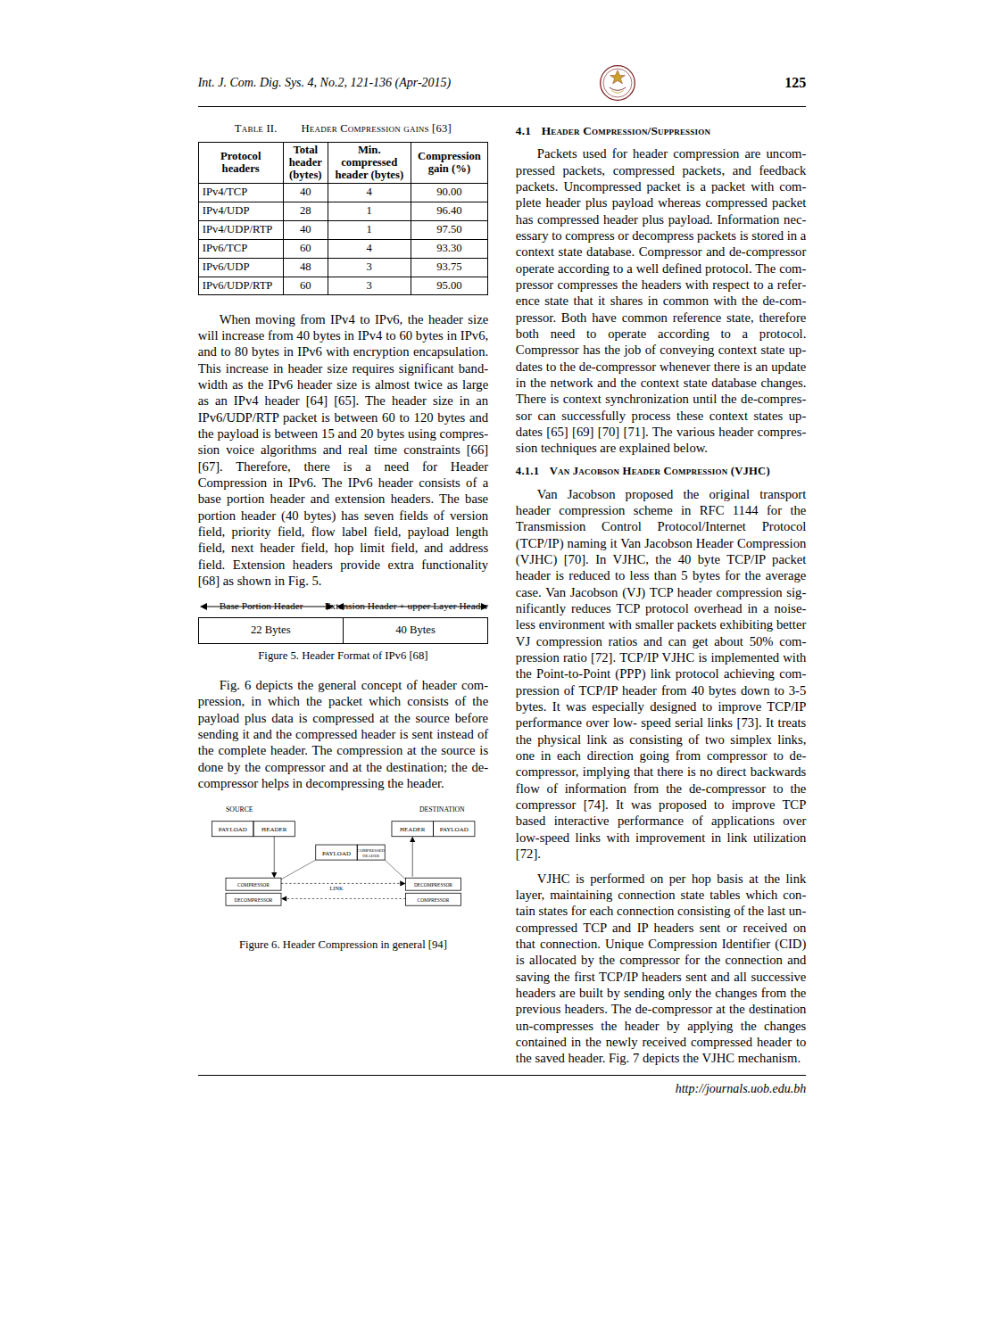Int. J. Com. Dig. Sys. 4, No.2, 121-136 (Apr-2015) 125
Table II. Header Compression gains [63]
| Protocol headers | Total header (bytes) | Min. compressed header (bytes) | Compression gain (%) |
| --- | --- | --- | --- |
| IPv4/TCP | 40 | 4 | 90.00 |
| IPv4/UDP | 28 | 1 | 96.40 |
| IPv4/UDP/RTP | 40 | 1 | 97.50 |
| IPv6/TCP | 60 | 4 | 93.30 |
| IPv6/UDP | 48 | 3 | 93.75 |
| IPv6/UDP/RTP | 60 | 3 | 95.00 |
When moving from IPv4 to IPv6, the header size will increase from 40 bytes in IPv4 to 60 bytes in IPv6, and to 80 bytes in IPv6 with encryption encapsulation. This increase in header size requires significant bandwidth as the IPv6 header size is almost twice as large as an IPv4 header [64] [65]. The header size in an IPv6/UDP/RTP packet is between 60 to 120 bytes and the payload is between 15 and 20 bytes using compression voice algorithms and real time constraints [66] [67]. Therefore, there is a need for Header Compression in IPv6. The IPv6 header consists of a base portion header and extension headers. The base portion header (40 bytes) has seven fields of version field, priority field, flow label field, payload length field, next header field, hop limit field, and address field. Extension headers provide extra functionality [68] as shown in Fig. 5.
Base Portion Header Extension Header + upper Layer Header
22 Bytes
40 Bytes
Figure 5. Header Format of IPv6 [68]
Fig. 6 depicts the general concept of header compression, in which the packet which consists of the payload plus data is compressed at the source before sending it and the compressed header is sent instead of the complete header. The compression at the source is done by the compressor and at the destination; the de-compressor helps in decompressing the header.
SOURCE DESTINATION PAYLOAD HEADER HEADER PAYLOAD PAYLOAD COMPRESSED HEADER COMPRESSOR DECOMPRESSOR DECOMPRESSOR COMPRESSOR LINK
Figure 6. Header Compression in general [94]
4.1 Header Compression/Suppression
Packets used for header compression are uncompressed packets, compressed packets, and feedback packets. Uncompressed packet is a packet with complete header plus payload whereas compressed packet has compressed header plus payload. Information necessary to compress or decompress packets is stored in a context state database. Compressor and de-compressor operate according to a well defined protocol. The compressor compresses the headers with respect to a reference state that it shares in common with the de-compressor. Both have common reference state, therefore both need to operate according to a protocol. Compressor has the job of conveying context state updates to the de-compressor whenever there is an update in the network and the context state database changes. There is context synchronization until the de-compressor can successfully process these context states updates [65] [69] [70] [71]. The various header compression techniques are explained below.
4.1.1 Van Jacobson Header Compression (VJHC)
Van Jacobson proposed the original transport header compression scheme in RFC 1144 for the Transmission Control Protocol/Internet Protocol (TCP/IP) naming it Van Jacobson Header Compression (VJHC) [70]. In VJHC, the 40 byte TCP/IP packet header is reduced to less than 5 bytes for the average case. Van Jacobson (VJ) TCP header compression significantly reduces TCP protocol overhead in a noiseless environment with smaller packets exhibiting better VJ compression ratios and can get about 50% compression ratio [72]. TCP/IP VJHC is implemented with the Point-to-Point (PPP) link protocol achieving compression of TCP/IP header from 40 bytes down to 3-5 bytes. It was especially designed to improve TCP/IP performance over low- speed serial links [73]. It treats the physical link as consisting of two simplex links, one in each direction going from compressor to de-compressor, implying that there is no direct backwards flow of information from the de-compressor to the compressor [74]. It was proposed to improve TCP based interactive performance of applications over low-speed links with improvement in link utilization [72].
VJHC is performed on per hop basis at the link layer, maintaining connection state tables which contain states for each connection consisting of the last uncompressed TCP and IP headers sent or received on that connection. Unique Compression Identifier (CID) is allocated by the compressor for the connection and saving the first TCP/IP headers sent and all successive headers are built by sending only the changes from the previous headers. The de-compressor at the destination un-compresses the header by applying the changes contained in the newly received compressed header to the saved header. Fig. 7 depicts the VJHC mechanism.
http://journals.uob.edu.bh